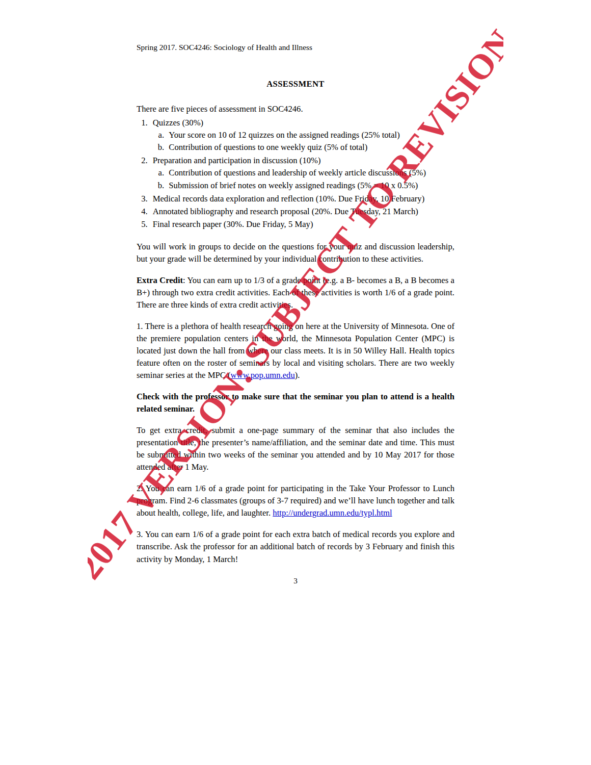2017 VERSION: SUBJECT TO REVISION
Spring 2017. SOC4246: Sociology of Health and Illness
ASSESSMENT
There are five pieces of assessment in SOC4246.
Quizzes (30%)
Your score on 10 of 12 quizzes on the assigned readings (25% total)
Contribution of questions to one weekly quiz (5% of total)
Preparation and participation in discussion (10%)
Contribution of questions and leadership of weekly article discussions (5%)
Submission of brief notes on weekly assigned readings (5% = 10 x 0.5%)
Medical records data exploration and reflection (10%. Due Friday, 10 February)
Annotated bibliography and research proposal (20%. Due Tuesday, 21 March)
Final research paper (30%. Due Friday, 5 May)
You will work in groups to decide on the questions for your quiz and discussion leadership, but your grade will be determined by your individual contribution to these activities.
Extra Credit: You can earn up to 1/3 of a grade point (e.g. a B- becomes a B, a B becomes a B+) through two extra credit activities. Each of these activities is worth 1/6 of a grade point. There are three kinds of extra credit activities.
1. There is a plethora of health research going on here at the University of Minnesota. One of the premiere population centers in the world, the Minnesota Population Center (MPC) is located just down the hall from where our class meets. It is in 50 Willey Hall. Health topics feature often on the roster of seminars by local and visiting scholars. There are two weekly seminar series at the MPC (www.pop.umn.edu).
Check with the professor to make sure that the seminar you plan to attend is a health related seminar.
To get extra credit, submit a one-page summary of the seminar that also includes the presentation title, the presenter’s name/affiliation, and the seminar date and time. This must be submitted within two weeks of the seminar you attended and by 10 May 2017 for those attended after 1 May.
2. You can earn 1/6 of a grade point for participating in the Take Your Professor to Lunch program. Find 2-6 classmates (groups of 3-7 required) and we’ll have lunch together and talk about health, college, life, and laughter. http://undergrad.umn.edu/typl.html
3. You can earn 1/6 of a grade point for each extra batch of medical records you explore and transcribe. Ask the professor for an additional batch of records by 3 February and finish this activity by Monday, 1 March!
3